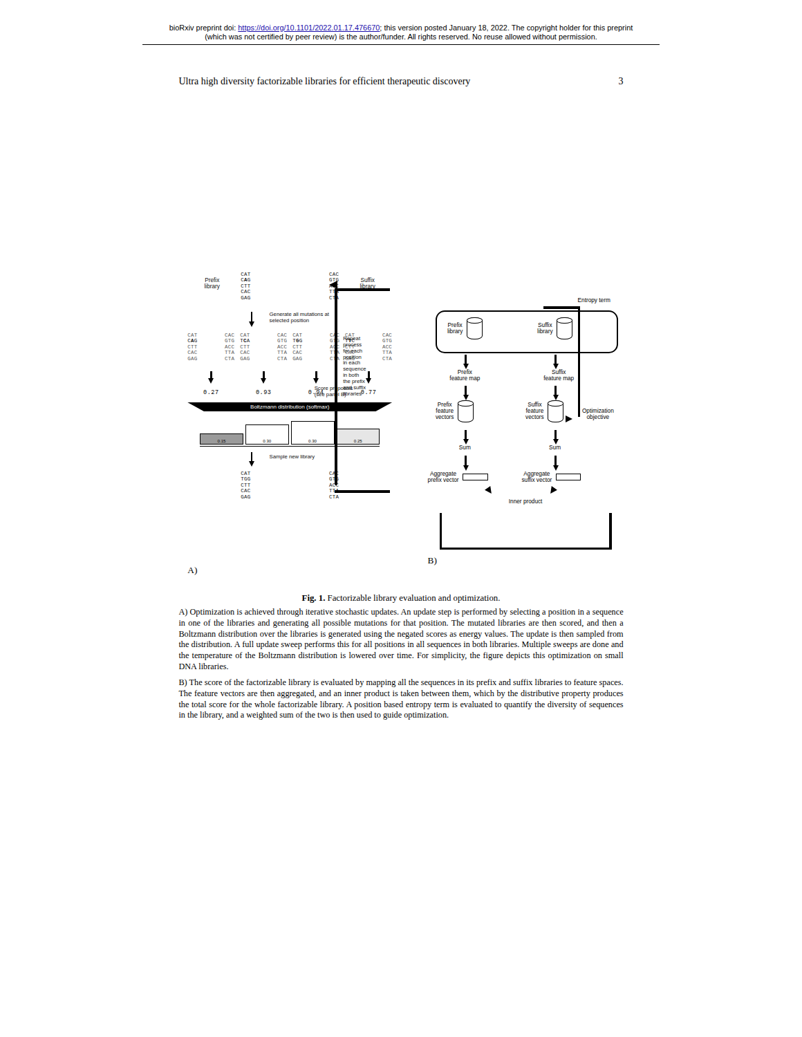bioRxiv preprint doi: https://doi.org/10.1101/2022.01.17.476670; this version posted January 18, 2022. The copyright holder for this preprint
(which was not certified by peer review) is the author/funder. All rights reserved. No reuse allowed without permission.
Ultra high diversity factorizable libraries for efficient therapeutic discovery 3
CAT CAG CTT CAC GAG
CAC GTG ACC TTA CTA
Prefix
library
Suffix
library
Generate all mutations at
selected position
CAT CAG CTT CAC GAG
CAC GTG ACC TTA CTA
CAT TCA CTT CAC GAG
CAC GTG ACC TTA CTA
CAT TGG CTT CAC GAG
CAC GTG ACC TTA CTA
CAT TTC CTT CAC GAG
CAC GTG ACC TTA CTA
0.27
0.93
0.94
0.77
Score proposals
(see panel B)
Boltzmann distribution (softmax)
0.15
0.30
0.30
0.25
Sample new library
CAT TGG CTT CAC GAG
CAC GTG ACC TTA CTA
Repeat
process
for each
position
in each
sequence
in both
the prefix
and suffix
libraries
A)
Prefix
library
Suffix
library
Entropy term
Prefix
feature map
Suffix
feature map
Prefix
feature
vectors
Suffix
feature
vectors
Sum
Sum
Aggregate
prefix vector
Aggregate
suffix vector
Inner product
Optimization
objective
B)
Fig. 1. Factorizable library evaluation and optimization.
A) Optimization is achieved through iterative stochastic updates. An update step is performed by selecting a position in a sequence in one of the libraries and generating all possible mutations for that position. The mutated libraries are then scored, and then a Boltzmann distribution over the libraries is generated using the negated scores as energy values. The update is then sampled from the distribution. A full update sweep performs this for all positions in all sequences in both libraries. Multiple sweeps are done and the temperature of the Boltzmann distribution is lowered over time. For simplicity, the figure depicts this optimization on small DNA libraries.
B) The score of the factorizable library is evaluated by mapping all the sequences in its prefix and suffix libraries to feature spaces. The feature vectors are then aggregated, and an inner product is taken between them, which by the distributive property produces the total score for the whole factorizable library. A position based entropy term is evaluated to quantify the diversity of sequences in the library, and a weighted sum of the two is then used to guide optimization.